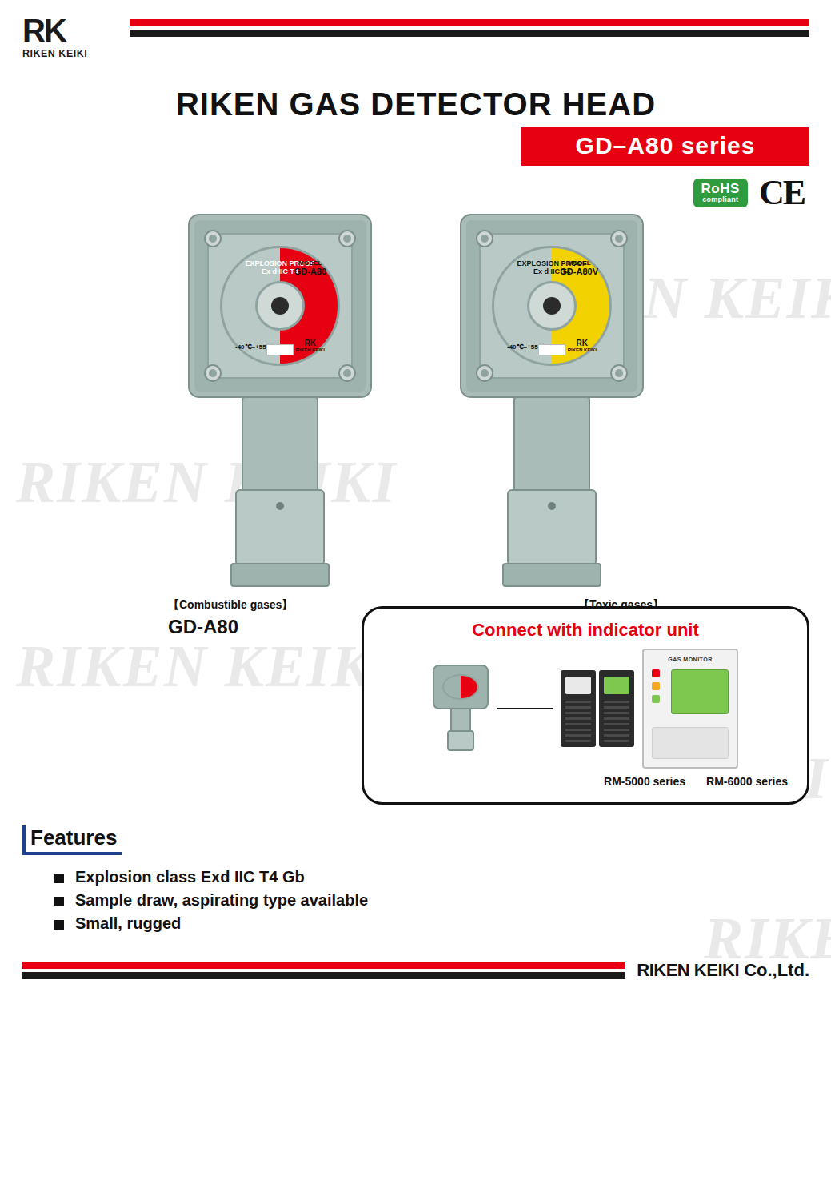RIKEN KEIKI
RIKEN KEIKI
RIKEN KEIKI
RIKEN KEIKI
RIKEN KEIKI
RK
RIKEN KEIKI
RIKEN GAS DETECTOR HEAD
GD–A80 series
RoHS compliant
CE
EXPLOSION PROOF
Ex d IIC T4
MODELGD-A80
-40℃–+55℃
RKRIKEN KEIKI
【Combustible gases】
GD-A80
EXPLOSION PROOF
Ex d IIC T4
MODELGD-A80V
-40℃–+55℃
RKRIKEN KEIKI
【Toxic gases】
GD-A80V
Connect with indicator unit
GAS MONITOR
RM-5000 series RM-6000 series
Features
Explosion class Exd IIC T4 Gb
Sample draw, aspirating type available
Small, rugged
RIKEN KEIKI Co.,Ltd.